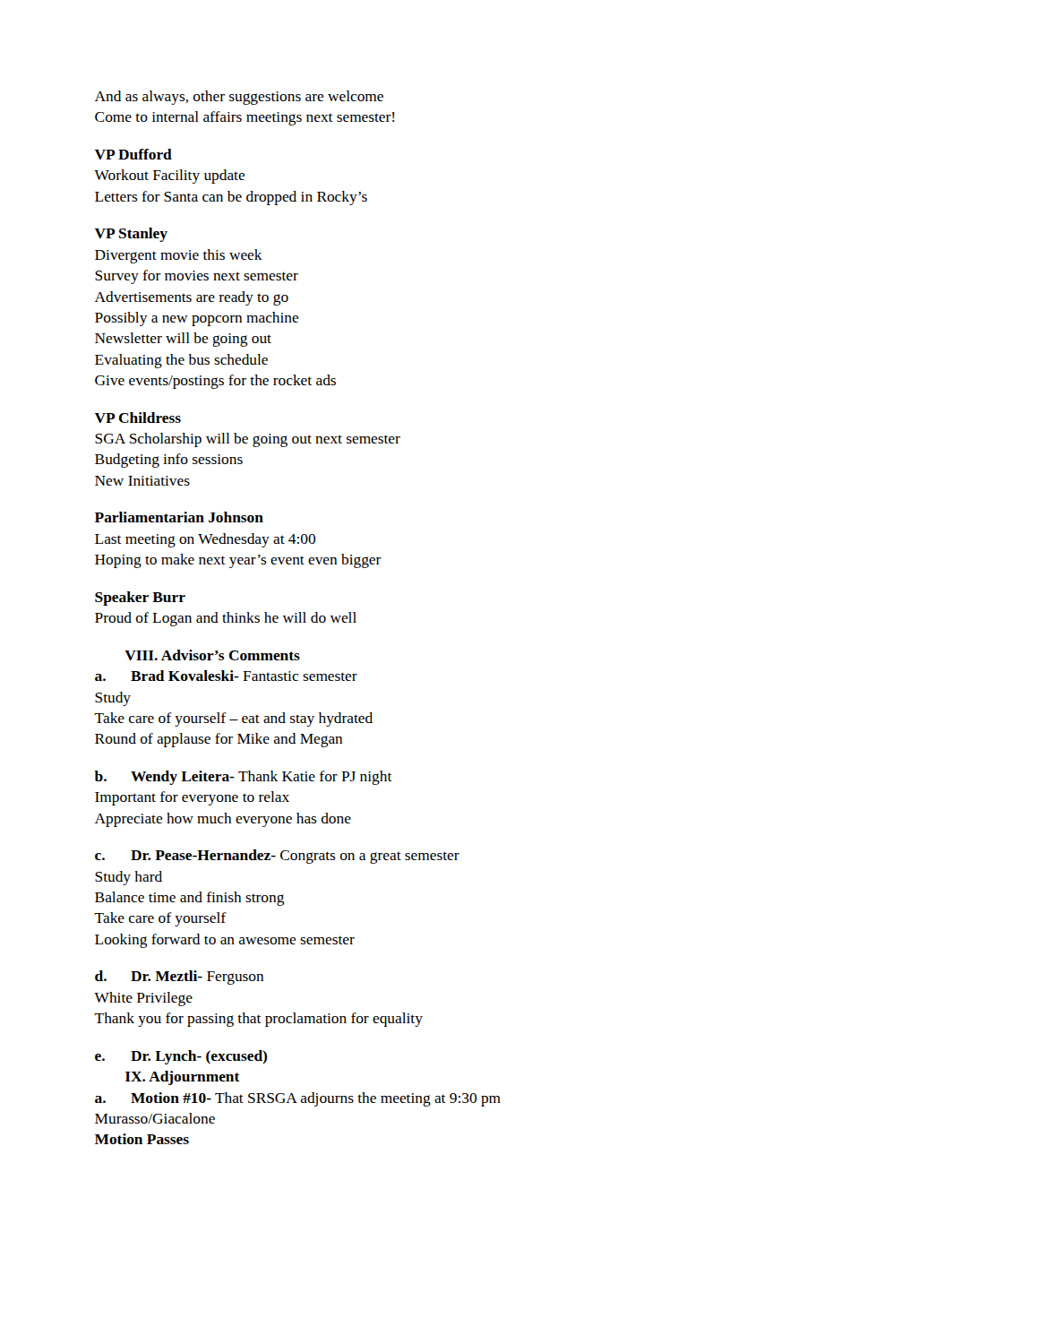And as always, other suggestions are welcome
Come to internal affairs meetings next semester!
VP Dufford
Workout Facility update
Letters for Santa can be dropped in Rocky’s
VP Stanley
Divergent movie this week
Survey for movies next semester
Advertisements are ready to go
Possibly a new popcorn machine
Newsletter will be going out
Evaluating the bus schedule
Give events/postings for the rocket ads
VP Childress
SGA Scholarship will be going out next semester
Budgeting info sessions
New Initiatives
Parliamentarian Johnson
Last meeting on Wednesday at 4:00
Hoping to make next year’s event even bigger
Speaker Burr
Proud of Logan and thinks he will do well
VIII. Advisor’s Comments
a. Brad Kovaleski- Fantastic semester
Study
Take care of yourself – eat and stay hydrated
Round of applause for Mike and Megan
b. Wendy Leitera- Thank Katie for PJ night
Important for everyone to relax
Appreciate how much everyone has done
c. Dr. Pease-Hernandez- Congrats on a great semester
Study hard
Balance time and finish strong
Take care of yourself
Looking forward to an awesome semester
d. Dr. Meztli- Ferguson
White Privilege
Thank you for passing that proclamation for equality
e. Dr. Lynch- (excused)
IX. Adjournment
a. Motion #10- That SRSGA adjourns the meeting at 9:30 pm
Murasso/Giacalone
Motion Passes